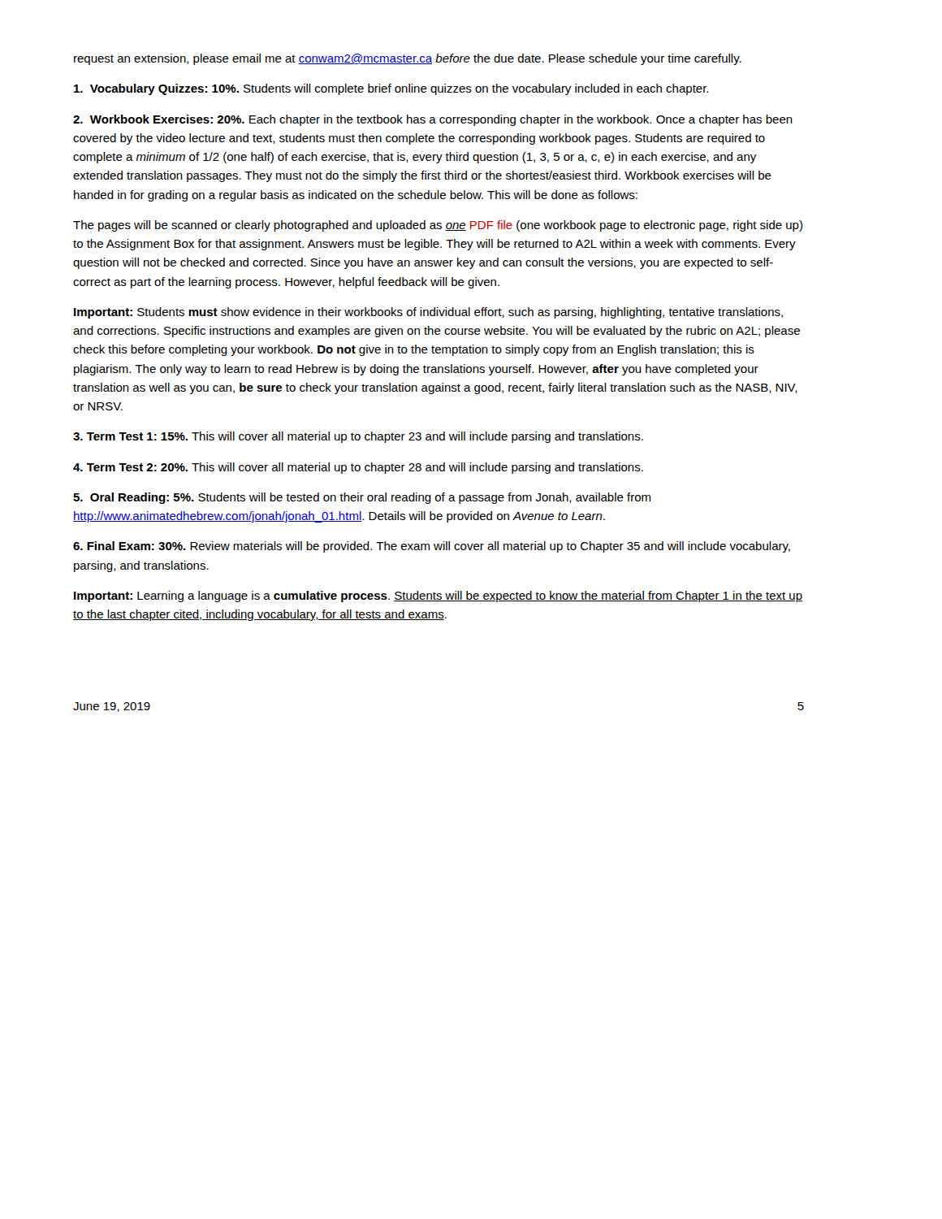request an extension, please email me at conwam2@mcmaster.ca before the due date. Please schedule your time carefully.
1. Vocabulary Quizzes: 10%. Students will complete brief online quizzes on the vocabulary included in each chapter.
2. Workbook Exercises: 20%. Each chapter in the textbook has a corresponding chapter in the workbook. Once a chapter has been covered by the video lecture and text, students must then complete the corresponding workbook pages. Students are required to complete a minimum of 1/2 (one half) of each exercise, that is, every third question (1, 3, 5 or a, c, e) in each exercise, and any extended translation passages. They must not do the simply the first third or the shortest/easiest third. Workbook exercises will be handed in for grading on a regular basis as indicated on the schedule below. This will be done as follows:
The pages will be scanned or clearly photographed and uploaded as one PDF file (one workbook page to electronic page, right side up) to the Assignment Box for that assignment. Answers must be legible. They will be returned to A2L within a week with comments. Every question will not be checked and corrected. Since you have an answer key and can consult the versions, you are expected to self-correct as part of the learning process. However, helpful feedback will be given.
Important: Students must show evidence in their workbooks of individual effort, such as parsing, highlighting, tentative translations, and corrections. Specific instructions and examples are given on the course website. You will be evaluated by the rubric on A2L; please check this before completing your workbook. Do not give in to the temptation to simply copy from an English translation; this is plagiarism. The only way to learn to read Hebrew is by doing the translations yourself. However, after you have completed your translation as well as you can, be sure to check your translation against a good, recent, fairly literal translation such as the NASB, NIV, or NRSV.
3. Term Test 1: 15%. This will cover all material up to chapter 23 and will include parsing and translations.
4. Term Test 2: 20%. This will cover all material up to chapter 28 and will include parsing and translations.
5. Oral Reading: 5%. Students will be tested on their oral reading of a passage from Jonah, available from http://www.animatedhebrew.com/jonah/jonah_01.html. Details will be provided on Avenue to Learn.
6. Final Exam: 30%. Review materials will be provided. The exam will cover all material up to Chapter 35 and will include vocabulary, parsing, and translations.
Important: Learning a language is a cumulative process. Students will be expected to know the material from Chapter 1 in the text up to the last chapter cited, including vocabulary, for all tests and exams.
June 19, 2019 5